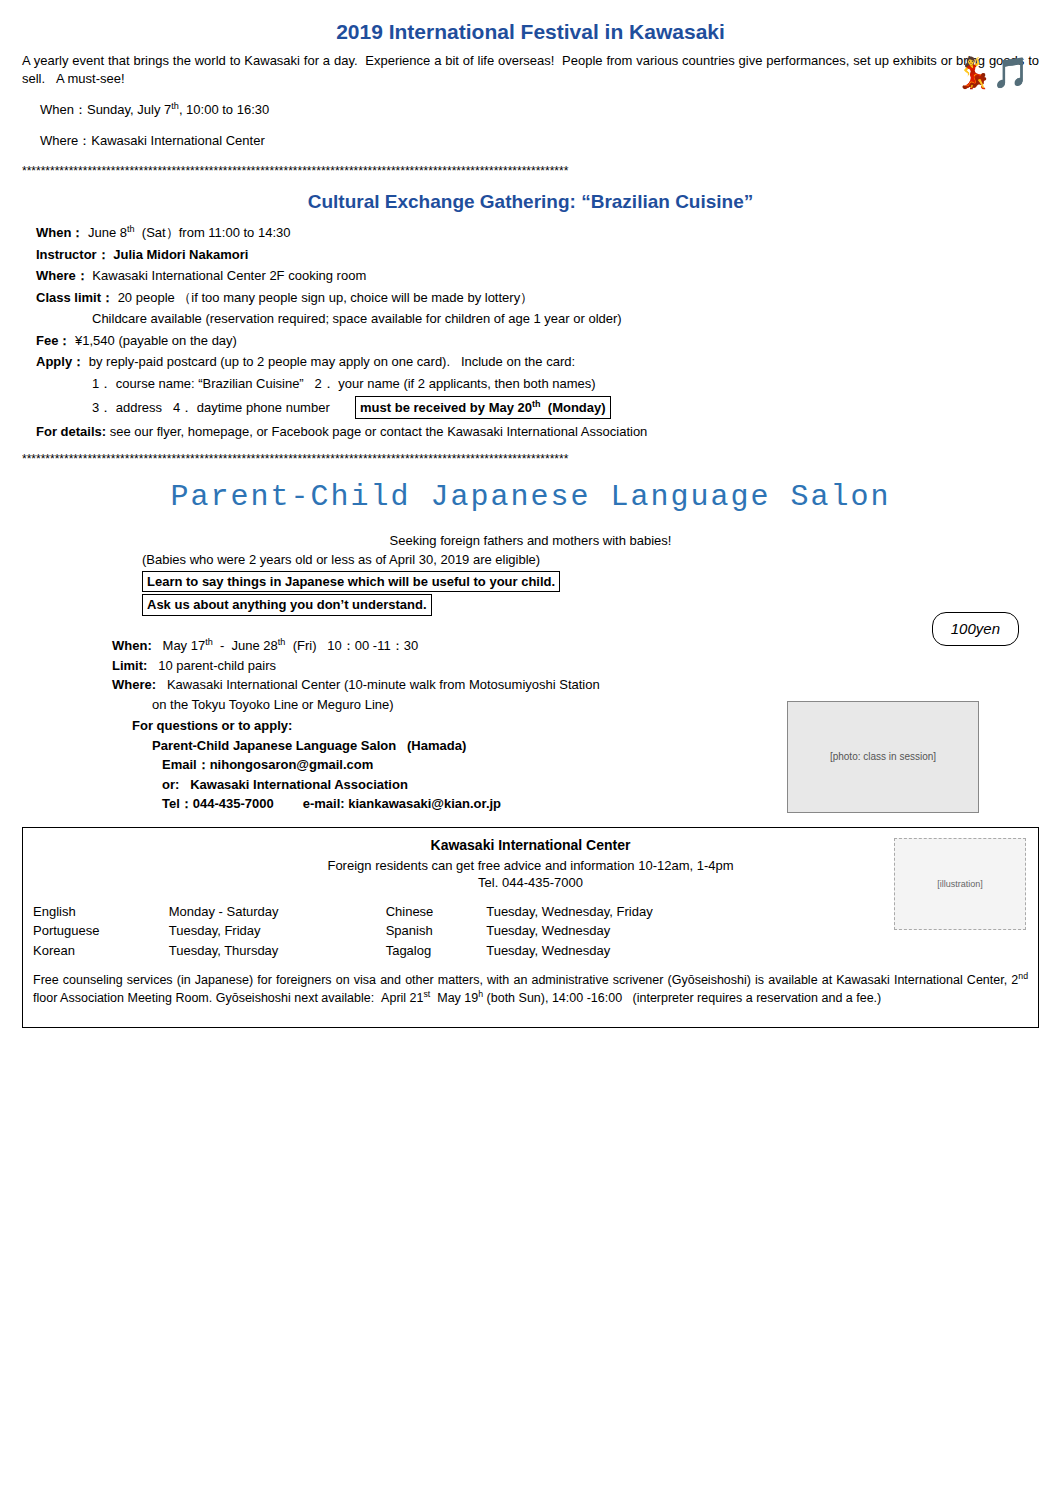2019 International Festival in Kawasaki
A yearly event that brings the world to Kawasaki for a day. Experience a bit of life overseas! People from various countries give performances, set up exhibits or bring goods to sell. A must-see!
💃🎵
When：Sunday, July 7th, 10:00 to 16:30
Where：Kawasaki International Center
*********************************************************************************************************************
Cultural Exchange Gathering: “Brazilian Cuisine”
When： June 8th (Sat）from 11:00 to 14:30
Instructor： Julia Midori Nakamori
Where： Kawasaki International Center 2F cooking room
Class limit： 20 people （if too many people sign up, choice will be made by lottery）
Childcare available (reservation required; space available for children of age 1 year or older)
Fee： ¥1,540 (payable on the day)
Apply： by reply-paid postcard (up to 2 people may apply on one card). Include on the card:
1． course name: “Brazilian Cuisine” 2． your name (if 2 applicants, then both names)
3． address 4． daytime phone number must be received by May 20th (Monday)
For details: see our flyer, homepage, or Facebook page or contact the Kawasaki International Association
*********************************************************************************************************************
Parent-Child Japanese Language Salon
Seeking foreign fathers and mothers with babies!
(Babies who were 2 years old or less as of April 30, 2019 are eligible)
Learn to say things in Japanese which will be useful to your child.
Ask us about anything you don’t understand.
100yen
When: May 17th - June 28th (Fri) 10：00 -11：30
Limit: 10 parent-child pairs
Where: Kawasaki International Center (10-minute walk from Motosumiyoshi Station
on the Tokyu Toyoko Line or Meguro Line)
For questions or to apply:
Parent-Child Japanese Language Salon (Hamada)
Email：nihongosaron@gmail.com
or: Kawasaki International Association
Tel：044-435-7000 e-mail: kiankawasaki@kian.or.jp
[photo: class in session]
[illustration]
Kawasaki International Center
Foreign residents can get free advice and information 10-12am, 1-4pm
Tel. 044-435-7000
| English | Monday - Saturday | Chinese | Tuesday, Wednesday, Friday |
| Portuguese | Tuesday, Friday | Spanish | Tuesday, Wednesday |
| Korean | Tuesday, Thursday | Tagalog | Tuesday, Wednesday |
Free counseling services (in Japanese) for foreigners on visa and other matters, with an administrative scrivener (Gyōseishoshi) is available at Kawasaki International Center, 2nd floor Association Meeting Room. Gyōseishoshi next available: April 21st May 19h (both Sun), 14:00 -16:00 (interpreter requires a reservation and a fee.)